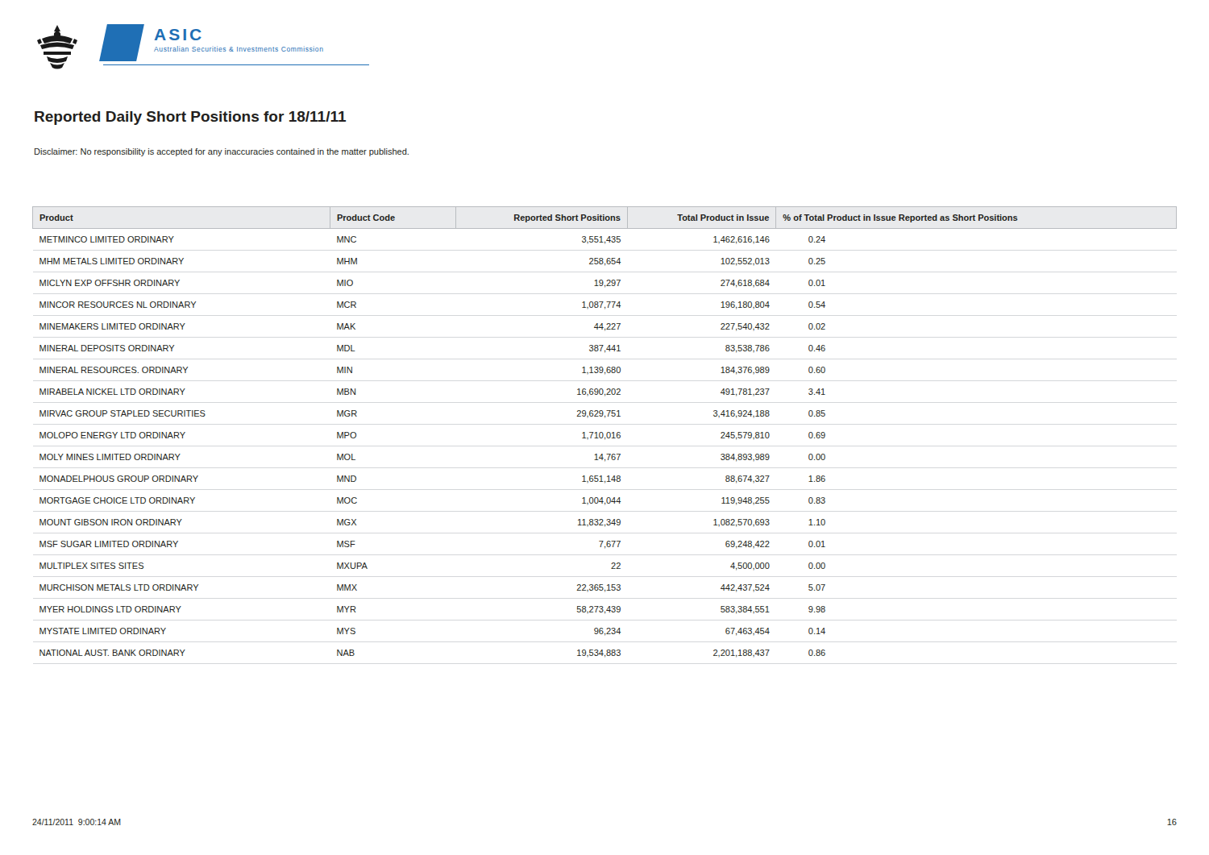ASIC
Australian Securities & Investments Commission
Reported Daily Short Positions for 18/11/11
Disclaimer: No responsibility is accepted for any inaccuracies contained in the matter published.
| Product | Product Code | Reported Short Positions | Total Product in Issue | % of Total Product in Issue Reported as Short Positions |
| --- | --- | --- | --- | --- |
| METMINCO LIMITED ORDINARY | MNC | 3,551,435 | 1,462,616,146 | 0.24 |
| MHM METALS LIMITED ORDINARY | MHM | 258,654 | 102,552,013 | 0.25 |
| MICLYN EXP OFFSHR ORDINARY | MIO | 19,297 | 274,618,684 | 0.01 |
| MINCOR RESOURCES NL ORDINARY | MCR | 1,087,774 | 196,180,804 | 0.54 |
| MINEMAKERS LIMITED ORDINARY | MAK | 44,227 | 227,540,432 | 0.02 |
| MINERAL DEPOSITS ORDINARY | MDL | 387,441 | 83,538,786 | 0.46 |
| MINERAL RESOURCES. ORDINARY | MIN | 1,139,680 | 184,376,989 | 0.60 |
| MIRABELA NICKEL LTD ORDINARY | MBN | 16,690,202 | 491,781,237 | 3.41 |
| MIRVAC GROUP STAPLED SECURITIES | MGR | 29,629,751 | 3,416,924,188 | 0.85 |
| MOLOPO ENERGY LTD ORDINARY | MPO | 1,710,016 | 245,579,810 | 0.69 |
| MOLY MINES LIMITED ORDINARY | MOL | 14,767 | 384,893,989 | 0.00 |
| MONADELPHOUS GROUP ORDINARY | MND | 1,651,148 | 88,674,327 | 1.86 |
| MORTGAGE CHOICE LTD ORDINARY | MOC | 1,004,044 | 119,948,255 | 0.83 |
| MOUNT GIBSON IRON ORDINARY | MGX | 11,832,349 | 1,082,570,693 | 1.10 |
| MSF SUGAR LIMITED ORDINARY | MSF | 7,677 | 69,248,422 | 0.01 |
| MULTIPLEX SITES SITES | MXUPA | 22 | 4,500,000 | 0.00 |
| MURCHISON METALS LTD ORDINARY | MMX | 22,365,153 | 442,437,524 | 5.07 |
| MYER HOLDINGS LTD ORDINARY | MYR | 58,273,439 | 583,384,551 | 9.98 |
| MYSTATE LIMITED ORDINARY | MYS | 96,234 | 67,463,454 | 0.14 |
| NATIONAL AUST. BANK ORDINARY | NAB | 19,534,883 | 2,201,188,437 | 0.86 |
24/11/2011 9:00:14 AM 16